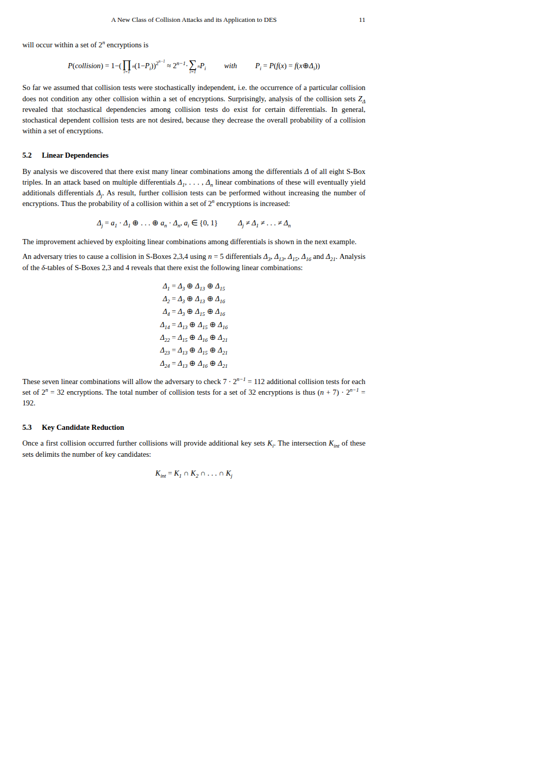A New Class of Collision Attacks and its Application to DES 11
will occur within a set of 2n encryptions is
P(collision) = 1−(∏i=1 n(1−Pi))2n−1 ≈ 2n−1·∑i=1 nPi with Pi = P(f(x) = f(x⊕Δi))
So far we assumed that collision tests were stochastically independent, i.e. the occurrence of a particular collision does not condition any other collision within a set of encryptions. Surprisingly, analysis of the collision sets ZΔ revealed that stochastical dependencies among collision tests do exist for certain differentials. In general, stochastical dependent collision tests are not desired, because they decrease the overall probability of a collision within a set of encryptions.
5.2 Linear Dependencies
By analysis we discovered that there exist many linear combinations among the differentials Δ of all eight S-Box triples. In an attack based on multiple differentials Δ1, . . . , Δn linear combinations of these will eventually yield additionals differentials Δj. As result, further collision tests can be performed without increasing the number of encryptions. Thus the probability of a collision within a set of 2n encryptions is increased:
Δj = a1 · Δ1 ⊕ . . . ⊕ an · Δn, ai ∈ {0, 1} Δj ≠ Δ1 ≠ . . . ≠ Δn
The improvement achieved by exploiting linear combinations among differentials is shown in the next example.
An adversary tries to cause a collision in S-Boxes 2,3,4 using n = 5 differentials Δ3, Δ13, Δ15, Δ16 and Δ21. Analysis of the δ-tables of S-Boxes 2,3 and 4 reveals that there exist the following linear combinations:
Δ1 = Δ3 ⊕ Δ13 ⊕ Δ15
Δ2 = Δ3 ⊕ Δ13 ⊕ Δ16
Δ4 = Δ3 ⊕ Δ15 ⊕ Δ16
Δ14 = Δ13 ⊕ Δ15 ⊕ Δ16
Δ22 = Δ15 ⊕ Δ16 ⊕ Δ21
Δ23 = Δ13 ⊕ Δ15 ⊕ Δ21
Δ24 = Δ13 ⊕ Δ16 ⊕ Δ21
These seven linear combinations will allow the adversary to check 7 · 2n−1 = 112 additional collision tests for each set of 2n = 32 encryptions. The total number of collision tests for a set of 32 encryptions is thus (n + 7) · 2n−1 = 192.
5.3 Key Candidate Reduction
Once a first collision occurred further collisions will provide additional key sets Ki. The intersection Kint of these sets delimits the number of key candidates:
Kint = K1 ∩ K2 ∩ . . . ∩ Kj